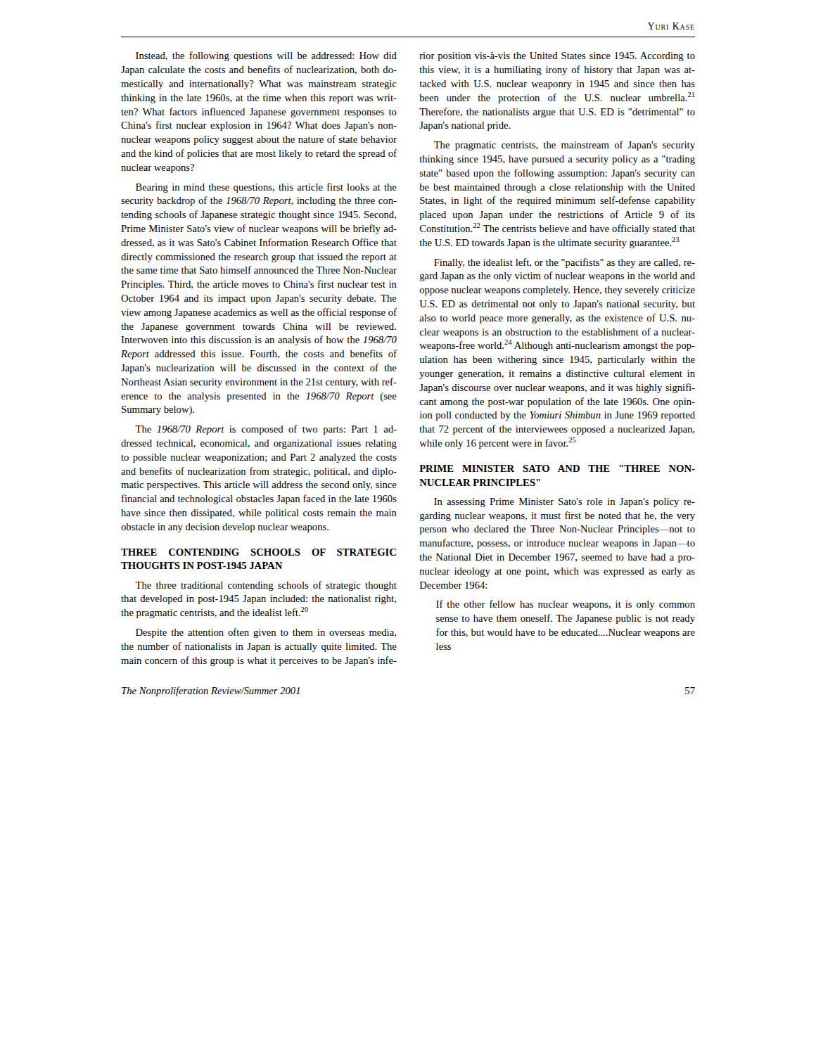Yuri Kase
Instead, the following questions will be addressed: How did Japan calculate the costs and benefits of nuclearization, both domestically and internationally? What was mainstream strategic thinking in the late 1960s, at the time when this report was written? What factors influenced Japanese government responses to China's first nuclear explosion in 1964? What does Japan's non-nuclear weapons policy suggest about the nature of state behavior and the kind of policies that are most likely to retard the spread of nuclear weapons?
Bearing in mind these questions, this article first looks at the security backdrop of the 1968/70 Report, including the three contending schools of Japanese strategic thought since 1945. Second, Prime Minister Sato's view of nuclear weapons will be briefly addressed, as it was Sato's Cabinet Information Research Office that directly commissioned the research group that issued the report at the same time that Sato himself announced the Three Non-Nuclear Principles. Third, the article moves to China's first nuclear test in October 1964 and its impact upon Japan's security debate. The view among Japanese academics as well as the official response of the Japanese government towards China will be reviewed. Interwoven into this discussion is an analysis of how the 1968/70 Report addressed this issue. Fourth, the costs and benefits of Japan's nuclearization will be discussed in the context of the Northeast Asian security environment in the 21st century, with reference to the analysis presented in the 1968/70 Report (see Summary below).
The 1968/70 Report is composed of two parts: Part 1 addressed technical, economical, and organizational issues relating to possible nuclear weaponization; and Part 2 analyzed the costs and benefits of nuclearization from strategic, political, and diplomatic perspectives. This article will address the second only, since financial and technological obstacles Japan faced in the late 1960s have since then dissipated, while political costs remain the main obstacle in any decision develop nuclear weapons.
Three Contending Schools of Strategic Thoughts in Post-1945 Japan
The three traditional contending schools of strategic thought that developed in post-1945 Japan included: the nationalist right, the pragmatic centrists, and the idealist left.20
Despite the attention often given to them in overseas media, the number of nationalists in Japan is actually quite limited. The main concern of this group is what it perceives to be Japan's inferior position vis-à-vis the United States since 1945. According to this view, it is a humiliating irony of history that Japan was attacked with U.S. nuclear weaponry in 1945 and since then has been under the protection of the U.S. nuclear umbrella.21 Therefore, the nationalists argue that U.S. ED is "detrimental" to Japan's national pride.
The pragmatic centrists, the mainstream of Japan's security thinking since 1945, have pursued a security policy as a "trading state" based upon the following assumption: Japan's security can be best maintained through a close relationship with the United States, in light of the required minimum self-defense capability placed upon Japan under the restrictions of Article 9 of its Constitution.22 The centrists believe and have officially stated that the U.S. ED towards Japan is the ultimate security guarantee.23
Finally, the idealist left, or the "pacifists" as they are called, regard Japan as the only victim of nuclear weapons in the world and oppose nuclear weapons completely. Hence, they severely criticize U.S. ED as detrimental not only to Japan's national security, but also to world peace more generally, as the existence of U.S. nuclear weapons is an obstruction to the establishment of a nuclear-weapons-free world.24 Although anti-nuclearism amongst the population has been withering since 1945, particularly within the younger generation, it remains a distinctive cultural element in Japan's discourse over nuclear weapons, and it was highly significant among the post-war population of the late 1960s. One opinion poll conducted by the Yomiuri Shimbun in June 1969 reported that 72 percent of the interviewees opposed a nuclearized Japan, while only 16 percent were in favor.25
Prime Minister Sato and the "Three Non-Nuclear Principles"
In assessing Prime Minister Sato's role in Japan's policy regarding nuclear weapons, it must first be noted that he, the very person who declared the Three Non-Nuclear Principles—not to manufacture, possess, or introduce nuclear weapons in Japan—to the National Diet in December 1967, seemed to have had a pro-nuclear ideology at one point, which was expressed as early as December 1964:
If the other fellow has nuclear weapons, it is only common sense to have them oneself. The Japanese public is not ready for this, but would have to be educated....Nuclear weapons are less
The Nonproliferation Review/Summer 2001 57